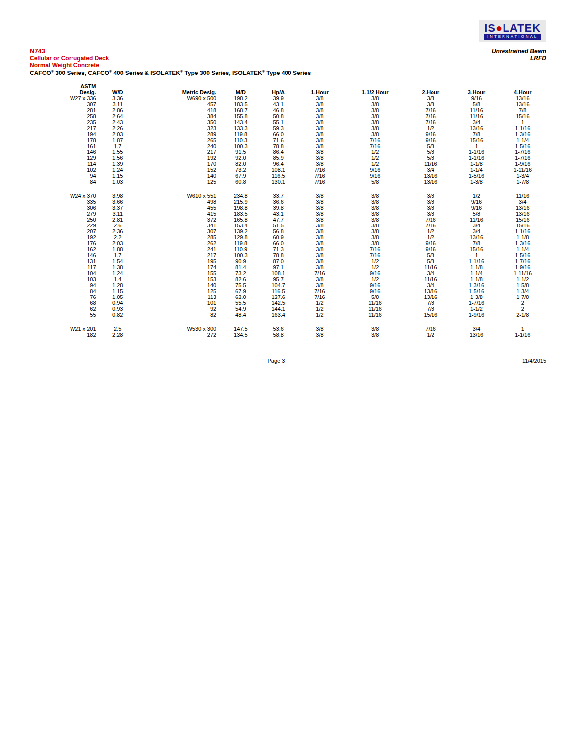IS●LATEK
INTERNATIONAL
N743
Unrestrained Beam
Cellular or Corrugated Deck
LRFD
Normal Weight Concrete
CAFCO® 300 Series, CAFCO® 400 Series & ISOLATEK® Type 300 Series, ISOLATEK® Type 400 Series
| ASTM | | | | | | | | | |
| --- | --- | --- | --- | --- | --- | --- | --- | --- | --- |
| Desig. | W/D | Metric Desig. | M/D | Hp/A | 1-Hour | 1-1/2 Hour | 2-Hour | 3-Hour | 4-Hour |
| W27 x 336 | 3.36 | W690 x 500 | 198.2 | 39.9 | 3/8 | 3/8 | 3/8 | 9/16 | 13/16 |
| 307 | 3.11 | 457 | 183.5 | 43.1 | 3/8 | 3/8 | 3/8 | 5/8 | 13/16 |
| 281 | 2.86 | 418 | 168.7 | 46.8 | 3/8 | 3/8 | 7/16 | 11/16 | 7/8 |
| 258 | 2.64 | 384 | 155.8 | 50.8 | 3/8 | 3/8 | 7/16 | 11/16 | 15/16 |
| 235 | 2.43 | 350 | 143.4 | 55.1 | 3/8 | 3/8 | 7/16 | 3/4 | 1 |
| 217 | 2.26 | 323 | 133.3 | 59.3 | 3/8 | 3/8 | 1/2 | 13/16 | 1-1/16 |
| 194 | 2.03 | 289 | 119.8 | 66.0 | 3/8 | 3/8 | 9/16 | 7/8 | 1-3/16 |
| 178 | 1.87 | 265 | 110.3 | 71.6 | 3/8 | 7/16 | 9/16 | 15/16 | 1-1/4 |
| 161 | 1.7 | 240 | 100.3 | 78.8 | 3/8 | 7/16 | 5/8 | 1 | 1-5/16 |
| 146 | 1.55 | 217 | 91.5 | 86.4 | 3/8 | 1/2 | 5/8 | 1-1/16 | 1-7/16 |
| 129 | 1.56 | 192 | 92.0 | 85.9 | 3/8 | 1/2 | 5/8 | 1-1/16 | 1-7/16 |
| 114 | 1.39 | 170 | 82.0 | 96.4 | 3/8 | 1/2 | 11/16 | 1-1/8 | 1-9/16 |
| 102 | 1.24 | 152 | 73.2 | 108.1 | 7/16 | 9/16 | 3/4 | 1-1/4 | 1-11/16 |
| 94 | 1.15 | 140 | 67.9 | 116.5 | 7/16 | 9/16 | 13/16 | 1-5/16 | 1-3/4 |
| 84 | 1.03 | 125 | 60.8 | 130.1 | 7/16 | 5/8 | 13/16 | 1-3/8 | 1-7/8 |
| W24 x 370 | 3.98 | W610 x 551 | 234.8 | 33.7 | 3/8 | 3/8 | 3/8 | 1/2 | 11/16 |
| 335 | 3.66 | 498 | 215.9 | 36.6 | 3/8 | 3/8 | 3/8 | 9/16 | 3/4 |
| 306 | 3.37 | 455 | 198.8 | 39.8 | 3/8 | 3/8 | 3/8 | 9/16 | 13/16 |
| 279 | 3.11 | 415 | 183.5 | 43.1 | 3/8 | 3/8 | 3/8 | 5/8 | 13/16 |
| 250 | 2.81 | 372 | 165.8 | 47.7 | 3/8 | 3/8 | 7/16 | 11/16 | 15/16 |
| 229 | 2.6 | 341 | 153.4 | 51.5 | 3/8 | 3/8 | 7/16 | 3/4 | 15/16 |
| 207 | 2.36 | 307 | 139.2 | 56.8 | 3/8 | 3/8 | 1/2 | 3/4 | 1-1/16 |
| 192 | 2.2 | 285 | 129.8 | 60.9 | 3/8 | 3/8 | 1/2 | 13/16 | 1-1/8 |
| 176 | 2.03 | 262 | 119.8 | 66.0 | 3/8 | 3/8 | 9/16 | 7/8 | 1-3/16 |
| 162 | 1.88 | 241 | 110.9 | 71.3 | 3/8 | 7/16 | 9/16 | 15/16 | 1-1/4 |
| 146 | 1.7 | 217 | 100.3 | 78.8 | 3/8 | 7/16 | 5/8 | 1 | 1-5/16 |
| 131 | 1.54 | 195 | 90.9 | 87.0 | 3/8 | 1/2 | 5/8 | 1-1/16 | 1-7/16 |
| 117 | 1.38 | 174 | 81.4 | 97.1 | 3/8 | 1/2 | 11/16 | 1-1/8 | 1-9/16 |
| 104 | 1.24 | 155 | 73.2 | 108.1 | 7/16 | 9/16 | 3/4 | 1-1/4 | 1-11/16 |
| 103 | 1.4 | 153 | 82.6 | 95.7 | 3/8 | 1/2 | 11/16 | 1-1/8 | 1-1/2 |
| 94 | 1.28 | 140 | 75.5 | 104.7 | 3/8 | 9/16 | 3/4 | 1-3/16 | 1-5/8 |
| 84 | 1.15 | 125 | 67.9 | 116.5 | 7/16 | 9/16 | 13/16 | 1-5/16 | 1-3/4 |
| 76 | 1.05 | 113 | 62.0 | 127.6 | 7/16 | 5/8 | 13/16 | 1-3/8 | 1-7/8 |
| 68 | 0.94 | 101 | 55.5 | 142.5 | 1/2 | 11/16 | 7/8 | 1-7/16 | 2 |
| 62 | 0.93 | 92 | 54.9 | 144.1 | 1/2 | 11/16 | 7/8 | 1-1/2 | 2 |
| 55 | 0.82 | 82 | 48.4 | 163.4 | 1/2 | 11/16 | 15/16 | 1-9/16 | 2-1/8 |
| W21 x 201 | 2.5 | W530 x 300 | 147.5 | 53.6 | 3/8 | 3/8 | 7/16 | 3/4 | 1 |
| 182 | 2.28 | 272 | 134.5 | 58.8 | 3/8 | 3/8 | 1/2 | 13/16 | 1-1/16 |
Page 3
11/4/2015